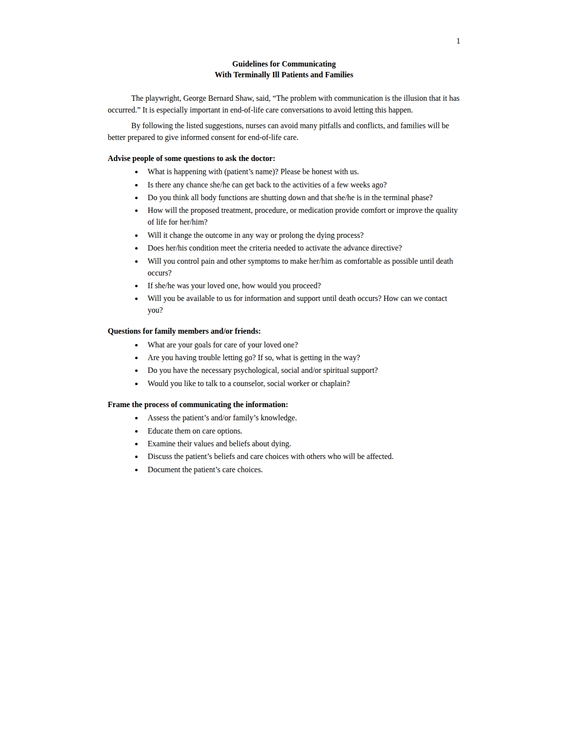1
Guidelines for Communicating
With Terminally Ill Patients and Families
The playwright, George Bernard Shaw, said, “The problem with communication is the illusion that it has occurred.” It is especially important in end-of-life care conversations to avoid letting this happen.
By following the listed suggestions, nurses can avoid many pitfalls and conflicts, and families will be better prepared to give informed consent for end-of-life care.
Advise people of some questions to ask the doctor:
What is happening with (patient’s name)? Please be honest with us.
Is there any chance she/he can get back to the activities of a few weeks ago?
Do you think all body functions are shutting down and that she/he is in the terminal phase?
How will the proposed treatment, procedure, or medication provide comfort or improve the quality of life for her/him?
Will it change the outcome in any way or prolong the dying process?
Does her/his condition meet the criteria needed to activate the advance directive?
Will you control pain and other symptoms to make her/him as comfortable as possible until death occurs?
If she/he was your loved one, how would you proceed?
Will you be available to us for information and support until death occurs? How can we contact you?
Questions for family members and/or friends:
What are your goals for care of your loved one?
Are you having trouble letting go? If so, what is getting in the way?
Do you have the necessary psychological, social and/or spiritual support?
Would you like to talk to a counselor, social worker or chaplain?
Frame the process of communicating the information:
Assess the patient’s and/or family’s knowledge.
Educate them on care options.
Examine their values and beliefs about dying.
Discuss the patient’s beliefs and care choices with others who will be affected.
Document the patient’s care choices.